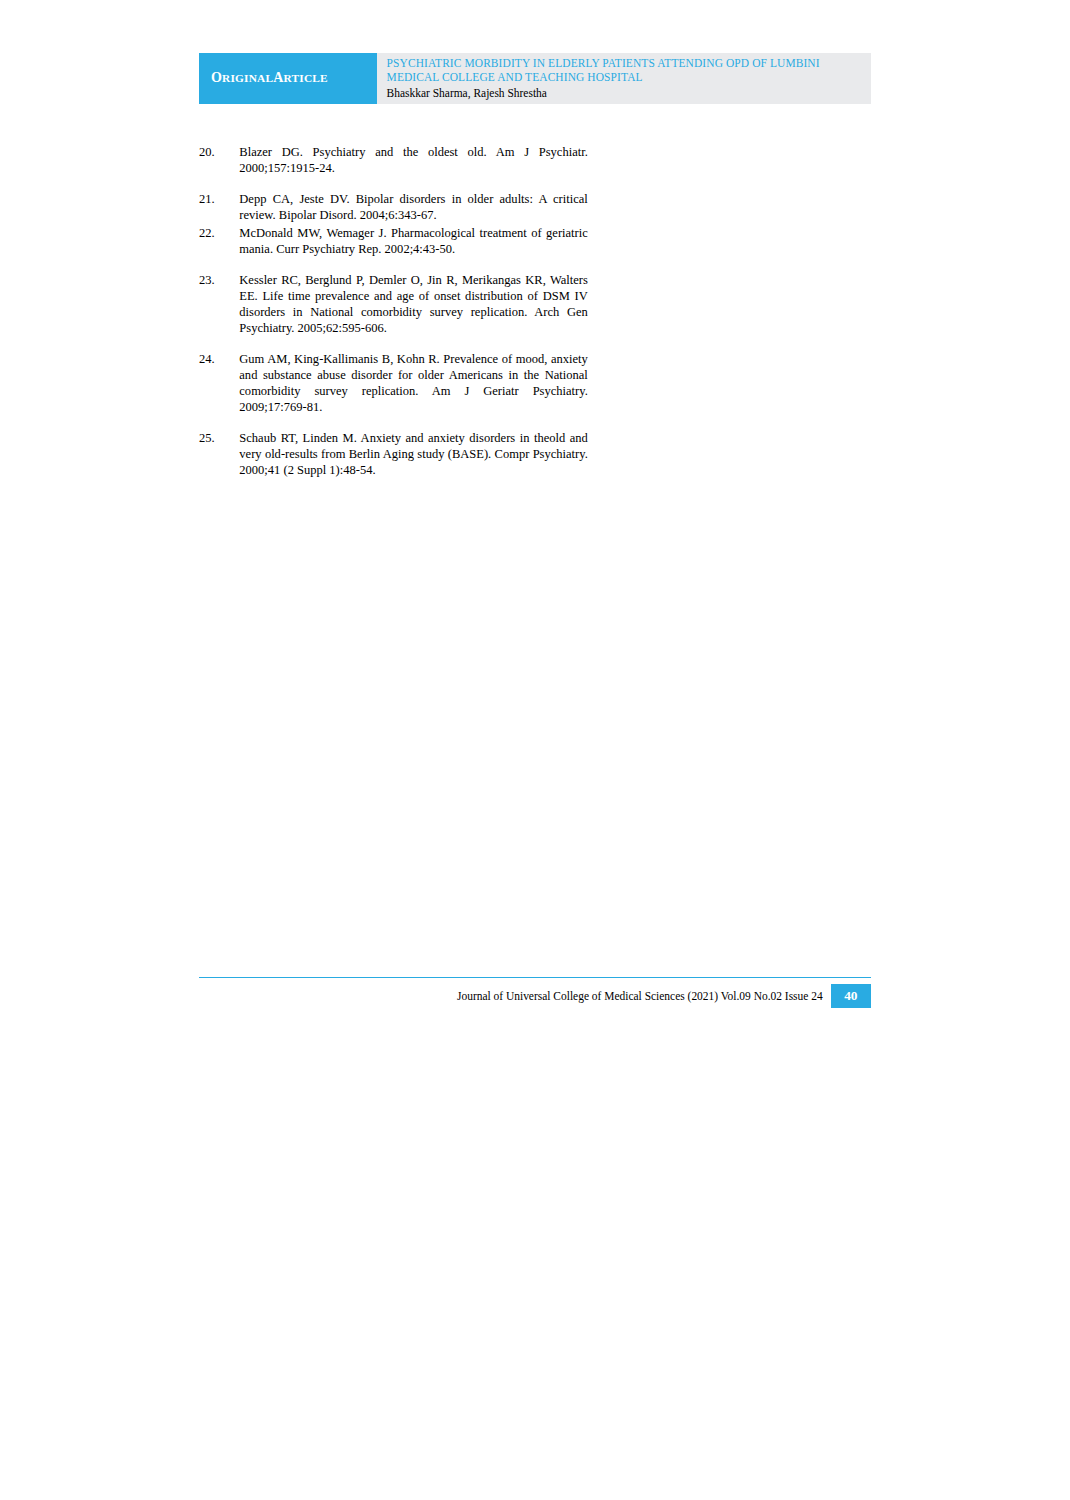ORIGINAL ARTICLE
Psychiatric morbidity in elderly patients attending OPD of Lumbini Medical College and Teaching Hospital
Bhaskkar Sharma, Rajesh Shrestha
20. Blazer DG. Psychiatry and the oldest old. Am J Psychiatr. 2000;157:1915-24.
21. Depp CA, Jeste DV. Bipolar disorders in older adults: A critical review. Bipolar Disord. 2004;6:343-67.
22. McDonald MW, Wemager J. Pharmacological treatment of geriatric mania. Curr Psychiatry Rep. 2002;4:43-50.
23. Kessler RC, Berglund P, Demler O, Jin R, Merikangas KR, Walters EE. Life time prevalence and age of onset distribution of DSM IV disorders in National comorbidity survey replication. Arch Gen Psychiatry. 2005;62:595-606.
24. Gum AM, King-Kallimanis B, Kohn R. Prevalence of mood, anxiety and substance abuse disorder for older Americans in the National comorbidity survey replication. Am J Geriatr Psychiatry. 2009;17:769-81.
25. Schaub RT, Linden M. Anxiety and anxiety disorders in theold and very old-results from Berlin Aging study (BASE). Compr Psychiatry. 2000;41 (2 Suppl 1):48-54.
Journal of Universal College of Medical Sciences (2021) Vol.09 No.02 Issue 24
40